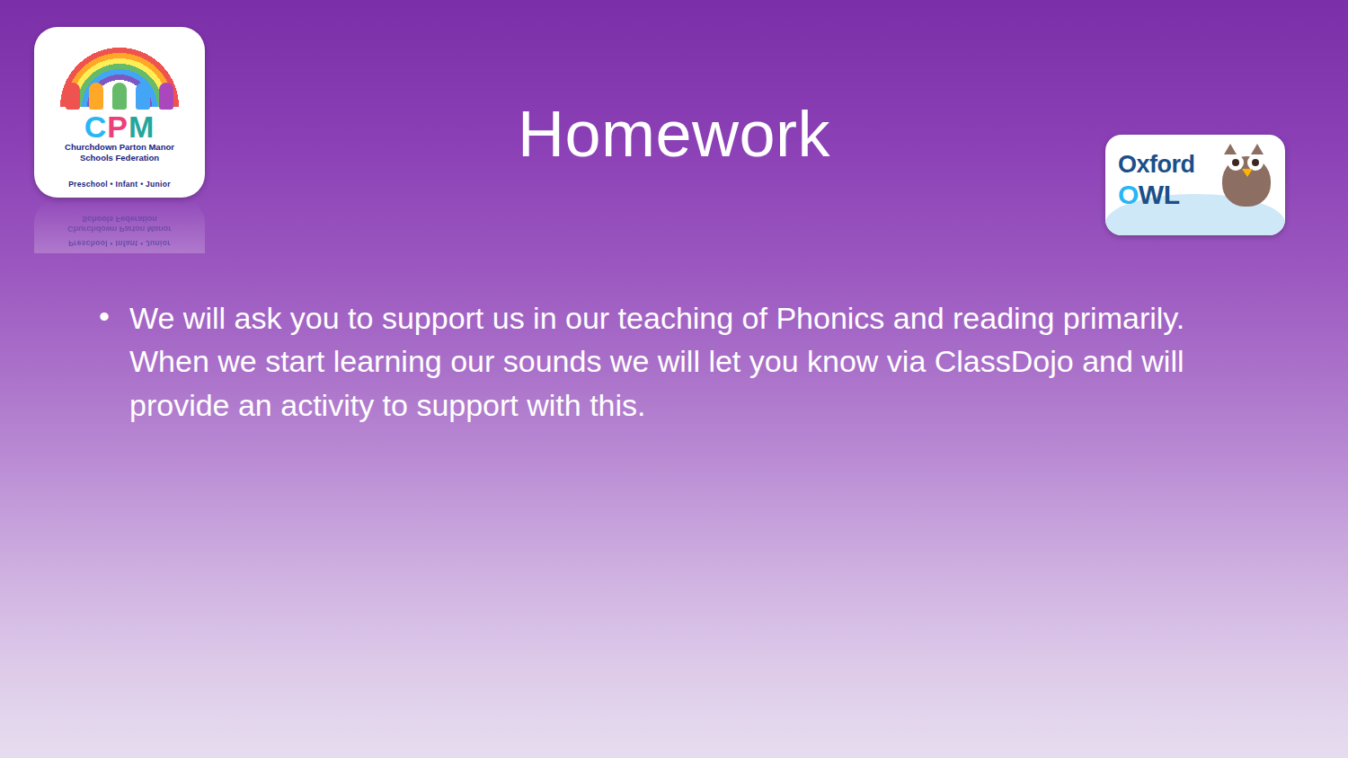CPM
Churchdown Parton Manor
Schools Federation
Preschool • Infant • Junior
Preschool • Infant • Junior
Churchdown Parton Manor
Schools Federation
Oxford
OWL
Homework
We will ask you to support us in our teaching of Phonics and reading primarily. When we start learning our sounds we will let you know via ClassDojo and will provide an activity to support with this.